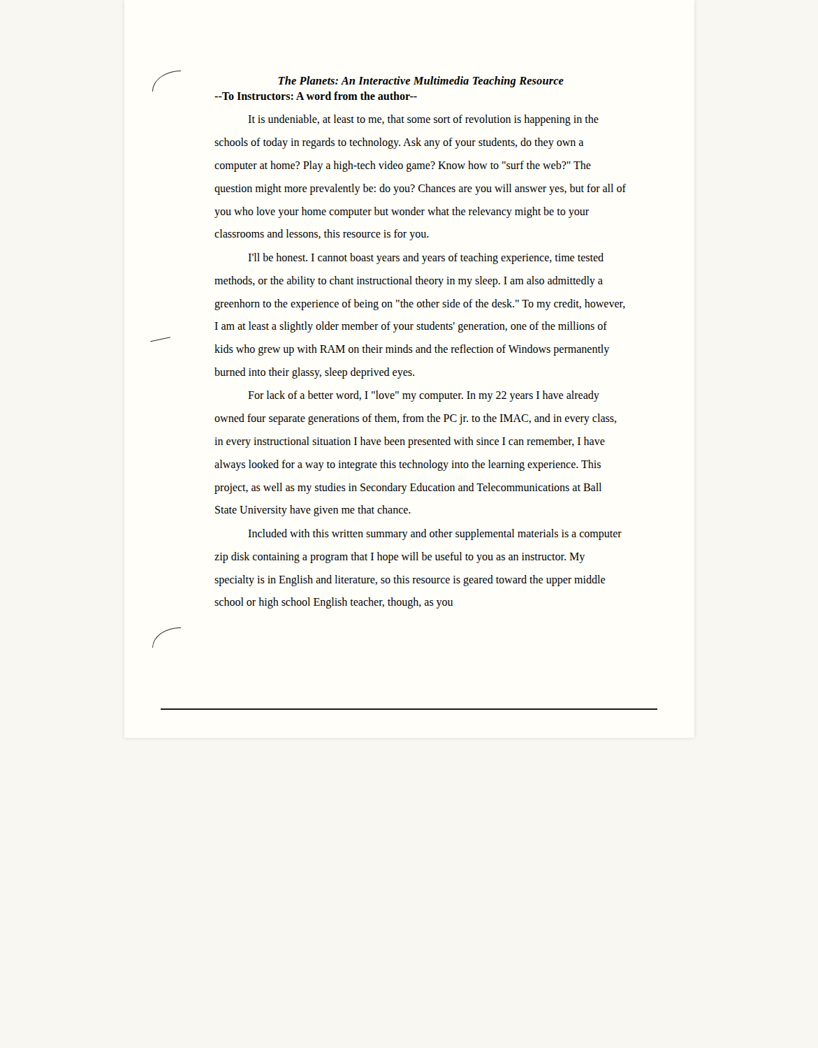The Planets: An Interactive Multimedia Teaching Resource
--To Instructors: A word from the author--
It is undeniable, at least to me, that some sort of revolution is happening in the schools of today in regards to technology. Ask any of your students, do they own a computer at home? Play a high-tech video game? Know how to "surf the web?" The question might more prevalently be: do you? Chances are you will answer yes, but for all of you who love your home computer but wonder what the relevancy might be to your classrooms and lessons, this resource is for you.
I'll be honest. I cannot boast years and years of teaching experience, time tested methods, or the ability to chant instructional theory in my sleep. I am also admittedly a greenhorn to the experience of being on "the other side of the desk." To my credit, however, I am at least a slightly older member of your students' generation, one of the millions of kids who grew up with RAM on their minds and the reflection of Windows permanently burned into their glassy, sleep deprived eyes.
For lack of a better word, I "love" my computer. In my 22 years I have already owned four separate generations of them, from the PC jr. to the IMAC, and in every class, in every instructional situation I have been presented with since I can remember, I have always looked for a way to integrate this technology into the learning experience. This project, as well as my studies in Secondary Education and Telecommunications at Ball State University have given me that chance.
Included with this written summary and other supplemental materials is a computer zip disk containing a program that I hope will be useful to you as an instructor. My specialty is in English and literature, so this resource is geared toward the upper middle school or high school English teacher, though, as you